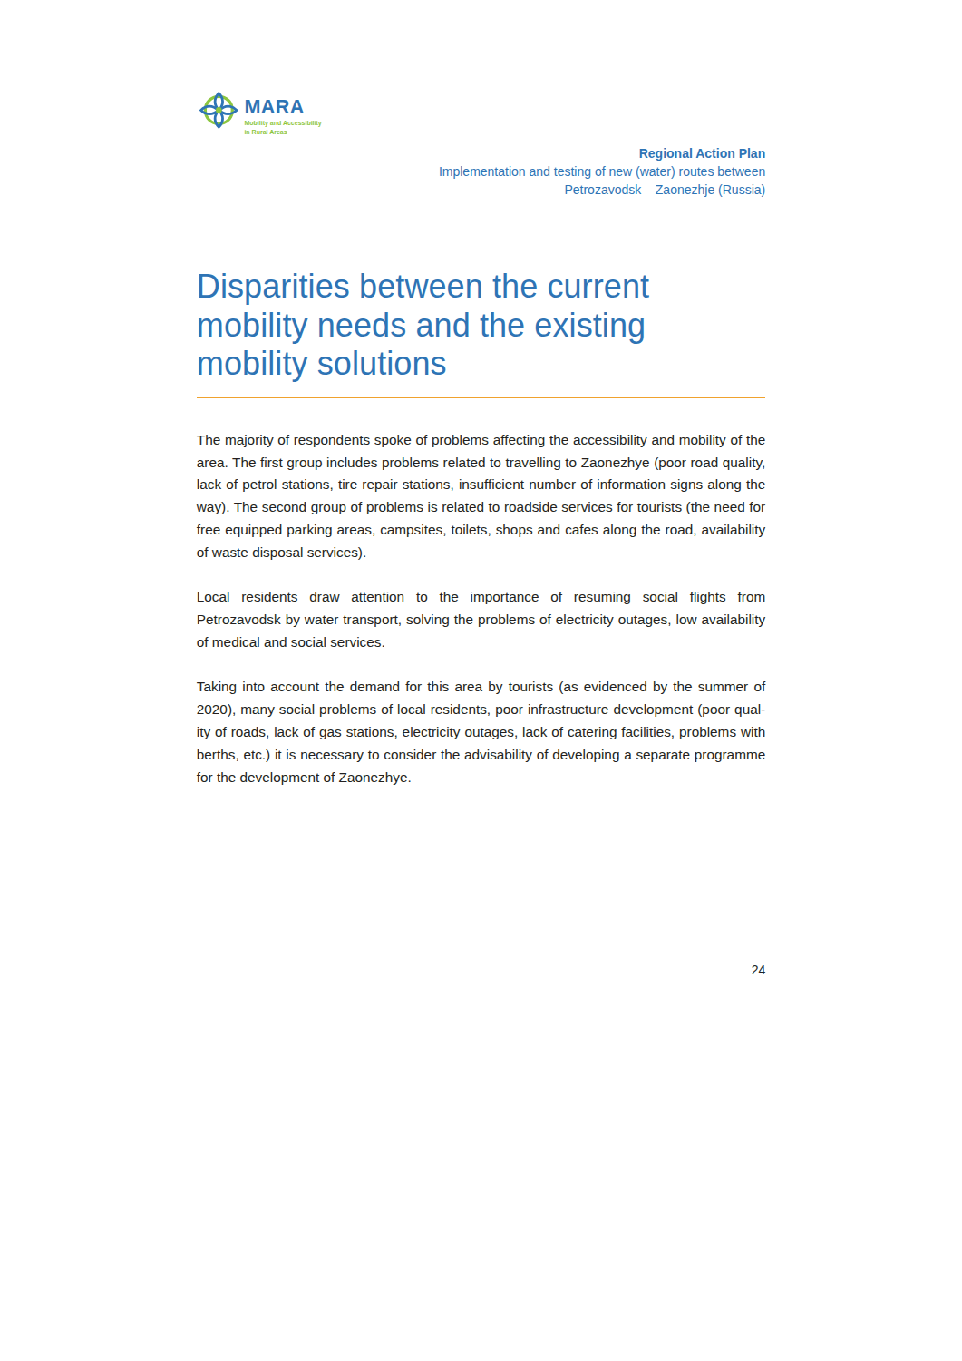MARA Mobility and Accessibility in Rural Areas
Regional Action Plan
Implementation and testing of new (water) routes between Petrozavodsk – Zaonezhje (Russia)
Disparities between the current mobility needs and the existing mobility solutions
The majority of respondents spoke of problems affecting the accessibility and mobility of the area. The first group includes problems related to travelling to Zaonezhye (poor road quality, lack of petrol stations, tire repair stations, insufficient number of information signs along the way). The second group of problems is related to roadside services for tourists (the need for free equipped parking areas, campsites, toilets, shops and cafes along the road, availability of waste disposal services).
Local residents draw attention to the importance of resuming social flights from Petrozavodsk by water transport, solving the problems of electricity outages, low availability of medical and social services.
Taking into account the demand for this area by tourists (as evidenced by the summer of 2020), many social problems of local residents, poor infrastructure development (poor quality of roads, lack of gas stations, electricity outages, lack of catering facilities, problems with berths, etc.) it is necessary to consider the advisability of developing a separate programme for the development of Zaonezhye.
24